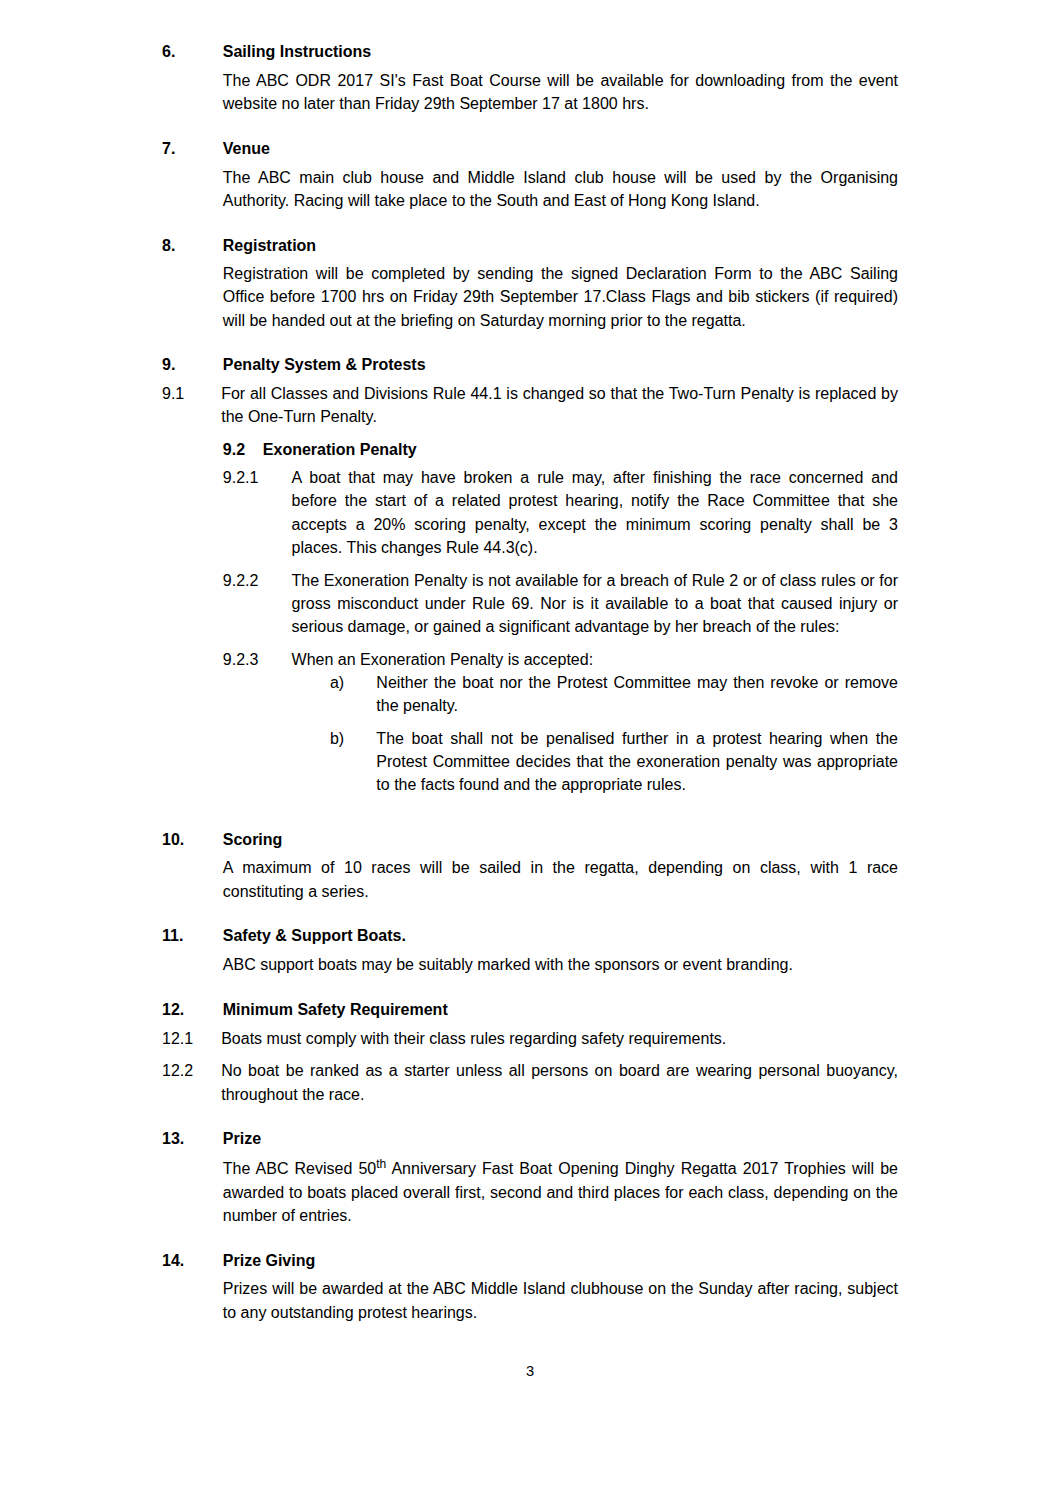6. Sailing Instructions
The ABC ODR 2017 SI's Fast Boat Course will be available for downloading from the event website no later than Friday 29th September 17 at 1800 hrs.
7. Venue
The ABC main club house and Middle Island club house will be used by the Organising Authority. Racing will take place to the South and East of Hong Kong Island.
8. Registration
Registration will be completed by sending the signed Declaration Form to the ABC Sailing Office before 1700 hrs on Friday 29th September 17.Class Flags and bib stickers (if required) will be handed out at the briefing on Saturday morning prior to the regatta.
9. Penalty System & Protests
9.1
For all Classes and Divisions Rule 44.1 is changed so that the Two-Turn Penalty is replaced by the One-Turn Penalty.
9.2 Exoneration Penalty
9.2.1
A boat that may have broken a rule may, after finishing the race concerned and before the start of a related protest hearing, notify the Race Committee that she accepts a 20% scoring penalty, except the minimum scoring penalty shall be 3 places. This changes Rule 44.3(c).
9.2.2
The Exoneration Penalty is not available for a breach of Rule 2 or of class rules or for gross misconduct under Rule 69. Nor is it available to a boat that caused injury or serious damage, or gained a significant advantage by her breach of the rules:
9.2.3
When an Exoneration Penalty is accepted:
a)
Neither the boat nor the Protest Committee may then revoke or remove the penalty.
b)
The boat shall not be penalised further in a protest hearing when the Protest Committee decides that the exoneration penalty was appropriate to the facts found and the appropriate rules.
10. Scoring
A maximum of 10 races will be sailed in the regatta, depending on class, with 1 race constituting a series.
11. Safety & Support Boats.
ABC support boats may be suitably marked with the sponsors or event branding.
12. Minimum Safety Requirement
12.1
Boats must comply with their class rules regarding safety requirements.
12.2
No boat be ranked as a starter unless all persons on board are wearing personal buoyancy, throughout the race.
13. Prize
The ABC Revised 50th Anniversary Fast Boat Opening Dinghy Regatta 2017 Trophies will be awarded to boats placed overall first, second and third places for each class, depending on the number of entries.
14. Prize Giving
Prizes will be awarded at the ABC Middle Island clubhouse on the Sunday after racing, subject to any outstanding protest hearings.
3